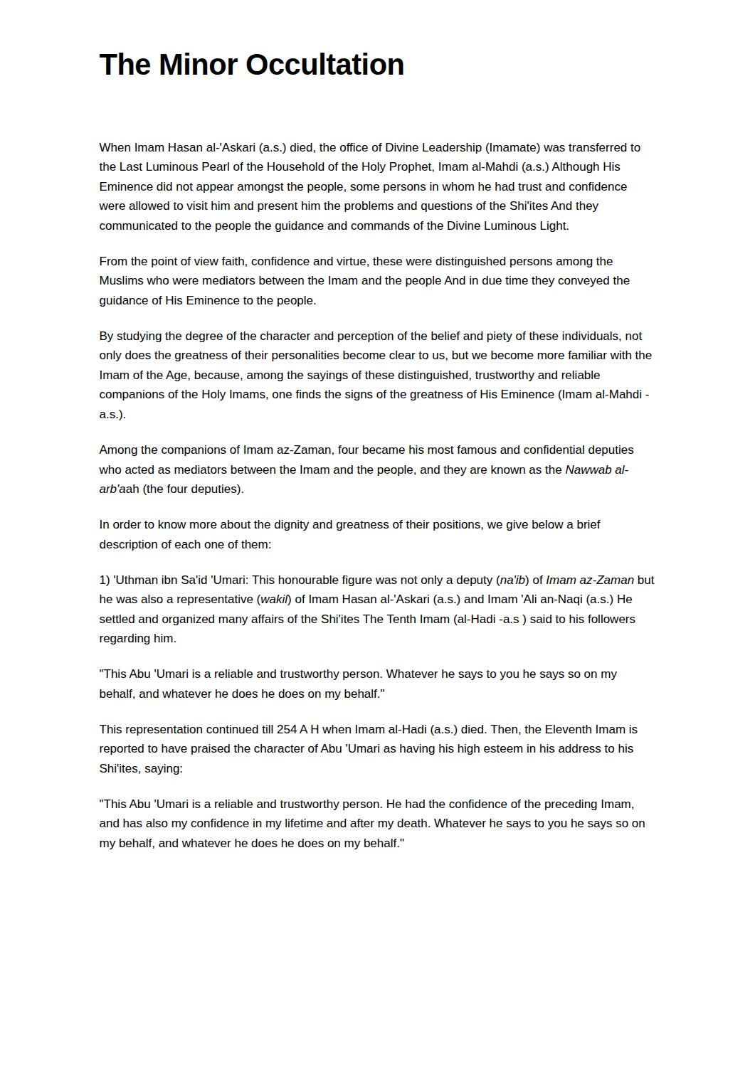The Minor Occultation
When Imam Hasan al-'Askari (a.s.) died, the office of Divine Leadership (Imamate) was transferred to the Last Luminous Pearl of the Household of the Holy Prophet, Imam al-Mahdi (a.s.) Although His Eminence did not appear amongst the people, some persons in whom he had trust and confidence were allowed to visit him and present him the problems and questions of the Shi'ites And they communicated to the people the guidance and commands of the Divine Luminous Light.
From the point of view faith, confidence and virtue, these were distinguished persons among the Muslims who were mediators between the Imam and the people And in due time they conveyed the guidance of His Eminence to the people.
By studying the degree of the character and perception of the belief and piety of these individuals, not only does the greatness of their personalities become clear to us, but we become more familiar with the Imam of the Age, because, among the sayings of these distinguished, trustworthy and reliable companions of the Holy Imams, one finds the signs of the greatness of His Eminence (Imam al-Mahdi - a.s.).
Among the companions of Imam az-Zaman, four became his most famous and confidential deputies who acted as mediators between the Imam and the people, and they are known as the Nawwab al-arb'aah (the four deputies).
In order to know more about the dignity and greatness of their positions, we give below a brief description of each one of them:
1) 'Uthman ibn Sa'id 'Umari: This honourable figure was not only a deputy (na'ib) of Imam az-Zaman but he was also a representative (wakil) of Imam Hasan al-'Askari (a.s.) and Imam 'Ali an-Naqi (a.s.) He settled and organized many affairs of the Shi'ites The Tenth Imam (al-Hadi -a.s ) said to his followers regarding him.
"This Abu 'Umari is a reliable and trustworthy person. Whatever he says to you he says so on my behalf, and whatever he does he does on my behalf."
This representation continued till 254 A H when Imam al-Hadi (a.s.) died. Then, the Eleventh Imam is reported to have praised the character of Abu 'Umari as having his high esteem in his address to his Shi'ites, saying:
"This Abu 'Umari is a reliable and trustworthy person. He had the confidence of the preceding Imam, and has also my confidence in my lifetime and after my death. Whatever he says to you he says so on my behalf, and whatever he does he does on my behalf."